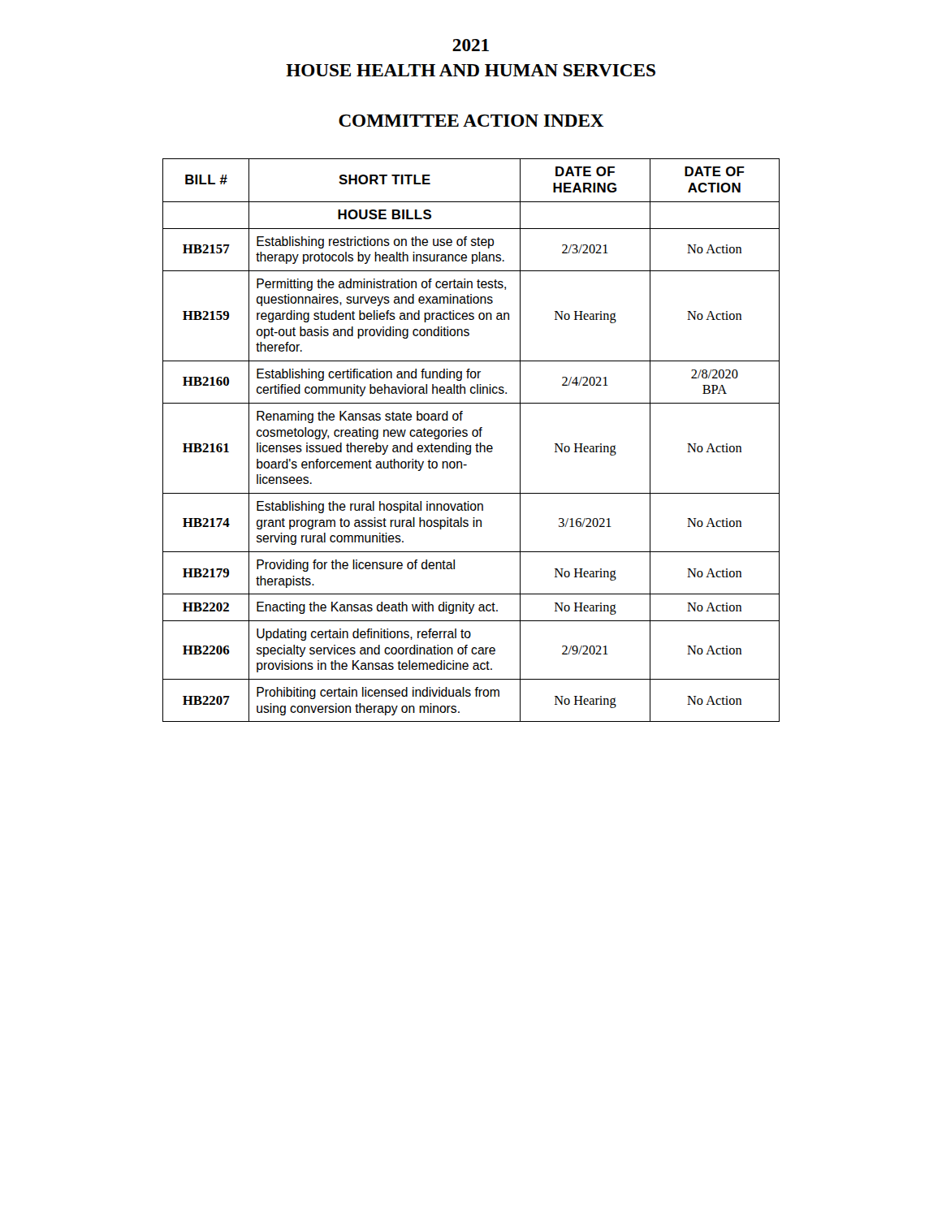2021
HOUSE HEALTH AND HUMAN SERVICES
COMMITTEE ACTION INDEX
| BILL # | SHORT TITLE | DATE OF HEARING | DATE OF ACTION |
| --- | --- | --- | --- |
| | HOUSE BILLS | | |
| HB2157 | Establishing restrictions on the use of step therapy protocols by health insurance plans. | 2/3/2021 | No Action |
| HB2159 | Permitting the administration of certain tests, questionnaires, surveys and examinations regarding student beliefs and practices on an opt-out basis and providing conditions therefor. | No Hearing | No Action |
| HB2160 | Establishing certification and funding for certified community behavioral health clinics. | 2/4/2021 | 2/8/2020 BPA |
| HB2161 | Renaming the Kansas state board of cosmetology, creating new categories of licenses issued thereby and extending the board's enforcement authority to non-licensees. | No Hearing | No Action |
| HB2174 | Establishing the rural hospital innovation grant program to assist rural hospitals in serving rural communities. | 3/16/2021 | No Action |
| HB2179 | Providing for the licensure of dental therapists. | No Hearing | No Action |
| HB2202 | Enacting the Kansas death with dignity act. | No Hearing | No Action |
| HB2206 | Updating certain definitions, referral to specialty services and coordination of care provisions in the Kansas telemedicine act. | 2/9/2021 | No Action |
| HB2207 | Prohibiting certain licensed individuals from using conversion therapy on minors. | No Hearing | No Action |